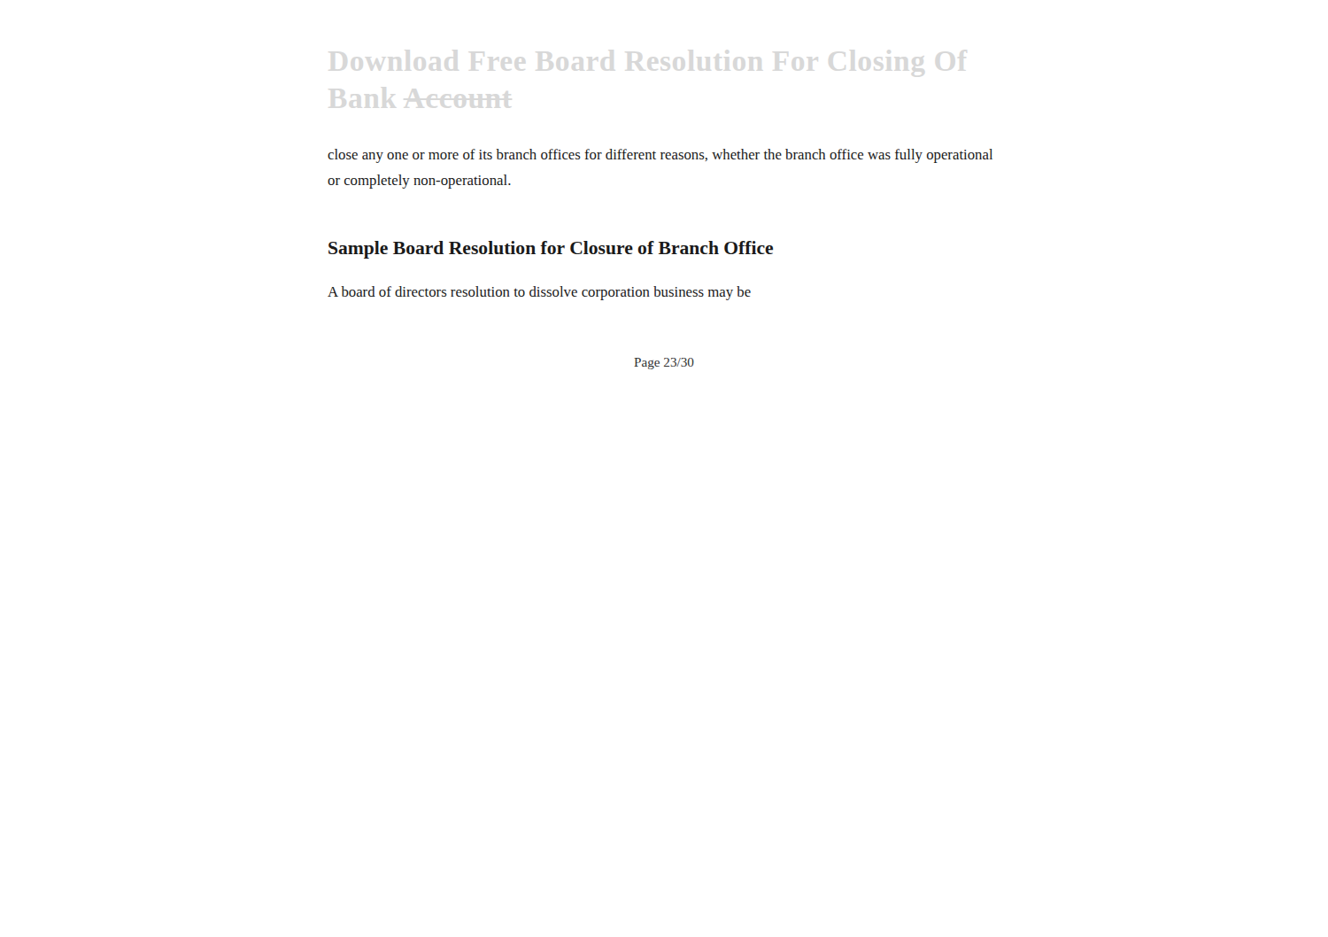Download Free Board Resolution For Closing Of Bank Account
close any one or more of its branch offices for different reasons, whether the branch office was fully operational or completely non-operational.
Sample Board Resolution for Closure of Branch Office
A board of directors resolution to dissolve corporation business may be
Page 23/30